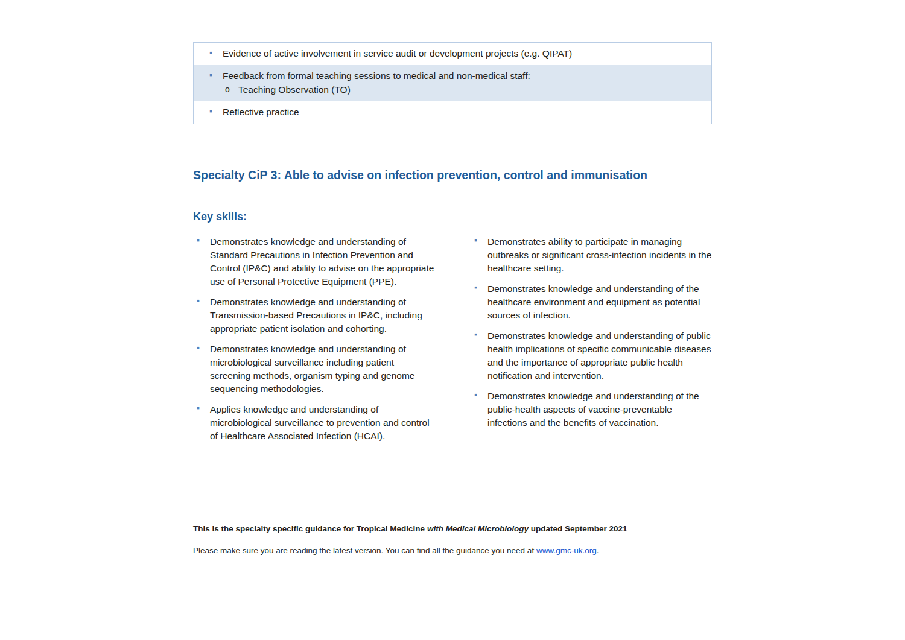| Evidence of active involvement in service audit or development projects (e.g. QIPAT) |
| Feedback from formal teaching sessions to medical and non-medical staff: Teaching Observation (TO) |
| Reflective practice |
Specialty CiP 3: Able to advise on infection prevention, control and immunisation
Key skills:
Demonstrates knowledge and understanding of Standard Precautions in Infection Prevention and Control (IP&C) and ability to advise on the appropriate use of Personal Protective Equipment (PPE).
Demonstrates knowledge and understanding of Transmission-based Precautions in IP&C, including appropriate patient isolation and cohorting.
Demonstrates knowledge and understanding of microbiological surveillance including patient screening methods, organism typing and genome sequencing methodologies.
Applies knowledge and understanding of microbiological surveillance to prevention and control of Healthcare Associated Infection (HCAI).
Demonstrates ability to participate in managing outbreaks or significant cross-infection incidents in the healthcare setting.
Demonstrates knowledge and understanding of the healthcare environment and equipment as potential sources of infection.
Demonstrates knowledge and understanding of public health implications of specific communicable diseases and the importance of appropriate public health notification and intervention.
Demonstrates knowledge and understanding of the public-health aspects of vaccine-preventable infections and the benefits of vaccination.
This is the specialty specific guidance for Tropical Medicine with Medical Microbiology updated September 2021
Please make sure you are reading the latest version. You can find all the guidance you need at www.gmc-uk.org.